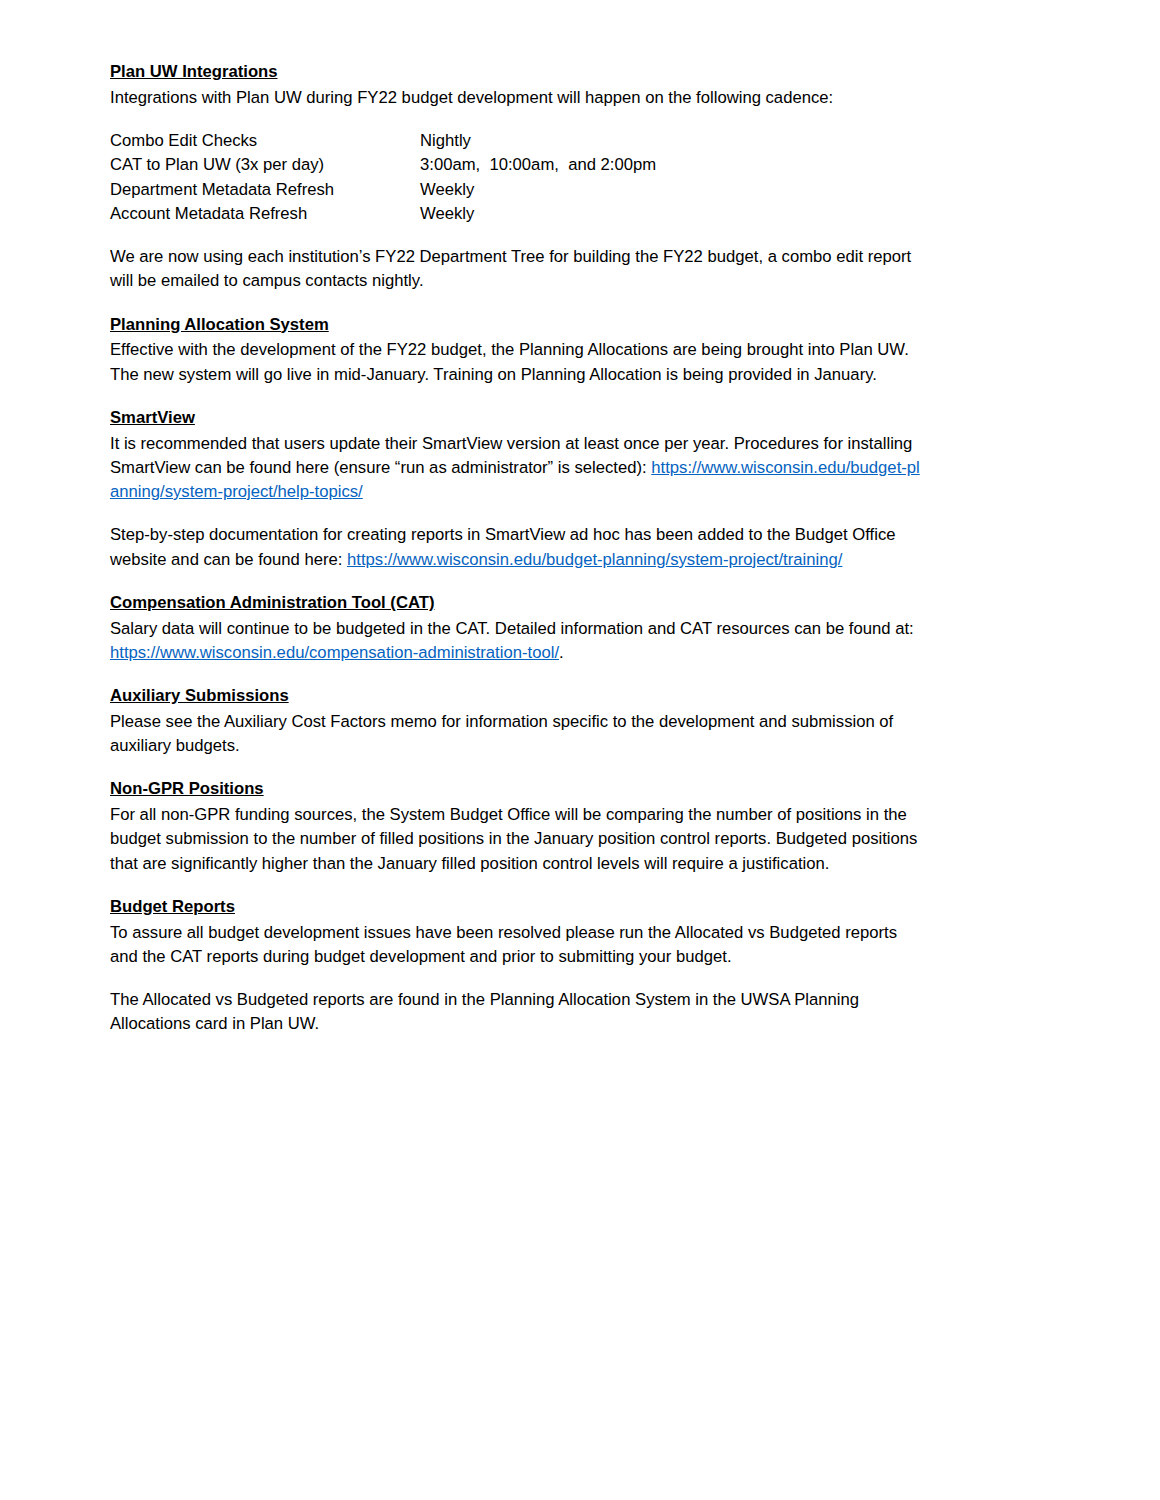Plan UW Integrations
Integrations with Plan UW during FY22 budget development will happen on the following cadence:
| Combo Edit Checks | Nightly |
| CAT to Plan UW (3x per day) | 3:00am, 10:00am, and 2:00pm |
| Department Metadata Refresh | Weekly |
| Account Metadata Refresh | Weekly |
We are now using each institution’s FY22 Department Tree for building the FY22 budget, a combo edit report will be emailed to campus contacts nightly.
Planning Allocation System
Effective with the development of the FY22 budget, the Planning Allocations are being brought into Plan UW. The new system will go live in mid-January. Training on Planning Allocation is being provided in January.
SmartView
It is recommended that users update their SmartView version at least once per year. Procedures for installing SmartView can be found here (ensure “run as administrator” is selected): https://www.wisconsin.edu/budget-planning/system-project/help-topics/
Step-by-step documentation for creating reports in SmartView ad hoc has been added to the Budget Office website and can be found here: https://www.wisconsin.edu/budget-planning/system-project/training/
Compensation Administration Tool (CAT)
Salary data will continue to be budgeted in the CAT. Detailed information and CAT resources can be found at: https://www.wisconsin.edu/compensation-administration-tool/.
Auxiliary Submissions
Please see the Auxiliary Cost Factors memo for information specific to the development and submission of auxiliary budgets.
Non-GPR Positions
For all non-GPR funding sources, the System Budget Office will be comparing the number of positions in the budget submission to the number of filled positions in the January position control reports. Budgeted positions that are significantly higher than the January filled position control levels will require a justification.
Budget Reports
To assure all budget development issues have been resolved please run the Allocated vs Budgeted reports and the CAT reports during budget development and prior to submitting your budget.
The Allocated vs Budgeted reports are found in the Planning Allocation System in the UWSA Planning Allocations card in Plan UW.